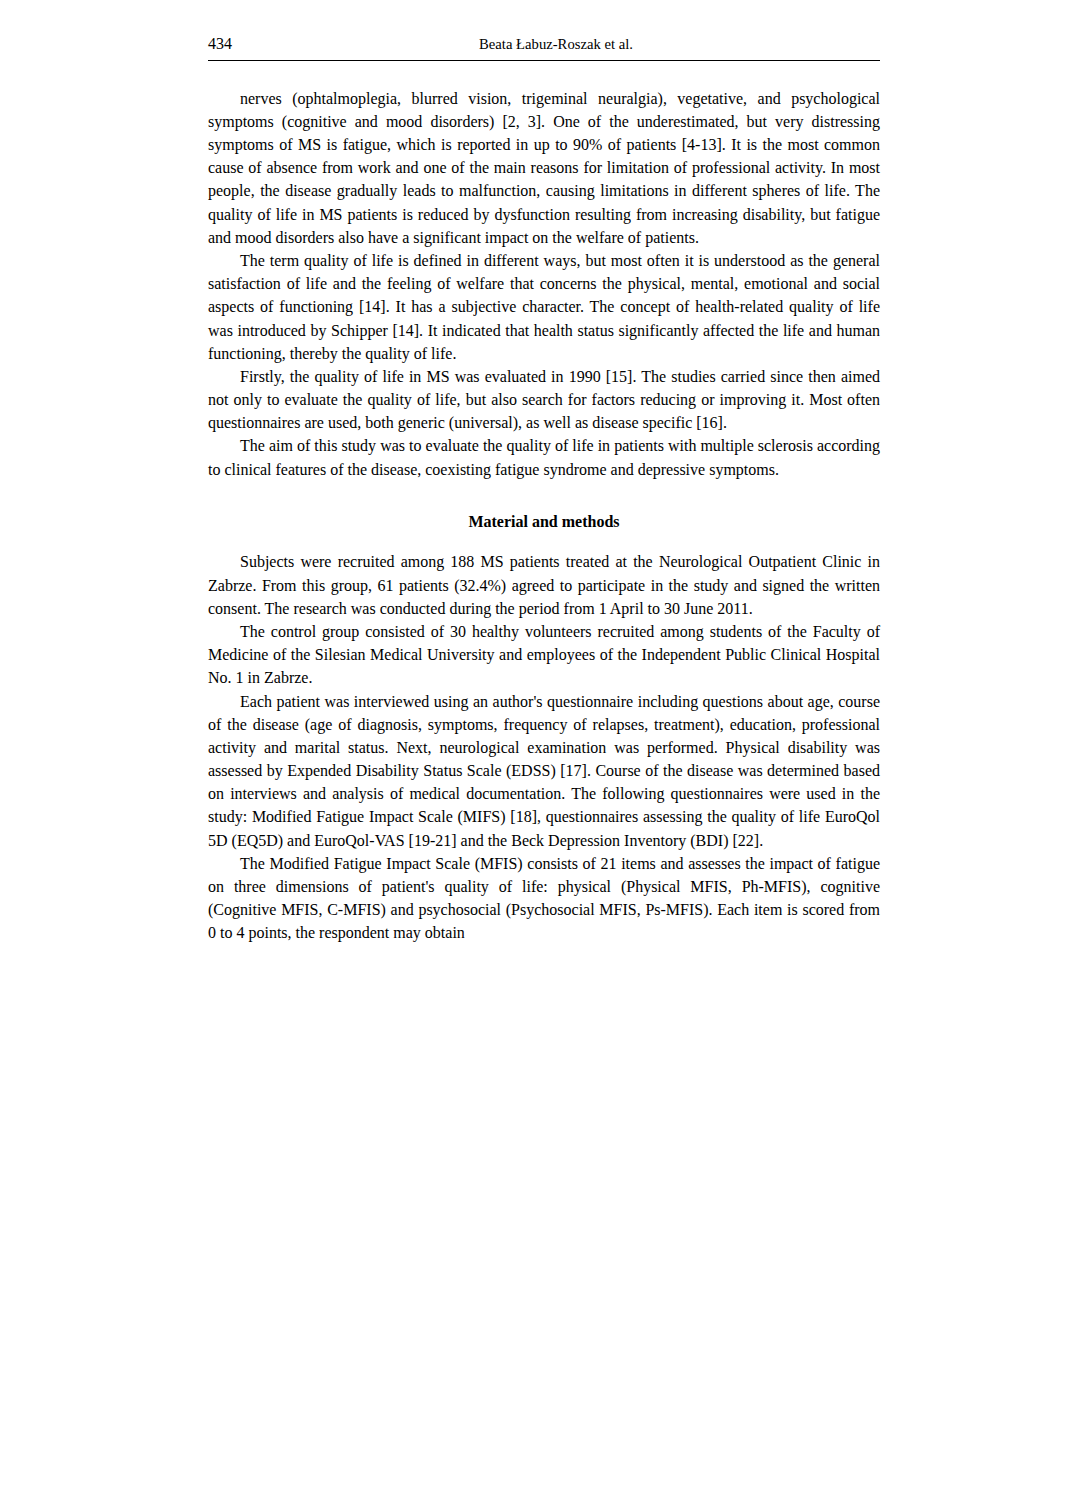434 Beata Łabuz-Roszak et al.
nerves (ophtalmoplegia, blurred vision, trigeminal neuralgia), vegetative, and psychological symptoms (cognitive and mood disorders) [2, 3]. One of the underestimated, but very distressing symptoms of MS is fatigue, which is reported in up to 90% of patients [4-13]. It is the most common cause of absence from work and one of the main reasons for limitation of professional activity. In most people, the disease gradually leads to malfunction, causing limitations in different spheres of life. The quality of life in MS patients is reduced by dysfunction resulting from increasing disability, but fatigue and mood disorders also have a significant impact on the welfare of patients.
The term quality of life is defined in different ways, but most often it is understood as the general satisfaction of life and the feeling of welfare that concerns the physical, mental, emotional and social aspects of functioning [14]. It has a subjective character. The concept of health-related quality of life was introduced by Schipper [14]. It indicated that health status significantly affected the life and human functioning, thereby the quality of life.
Firstly, the quality of life in MS was evaluated in 1990 [15]. The studies carried since then aimed not only to evaluate the quality of life, but also search for factors reducing or improving it. Most often questionnaires are used, both generic (universal), as well as disease specific [16].
The aim of this study was to evaluate the quality of life in patients with multiple sclerosis according to clinical features of the disease, coexisting fatigue syndrome and depressive symptoms.
Material and methods
Subjects were recruited among 188 MS patients treated at the Neurological Outpatient Clinic in Zabrze. From this group, 61 patients (32.4%) agreed to participate in the study and signed the written consent. The research was conducted during the period from 1 April to 30 June 2011.
The control group consisted of 30 healthy volunteers recruited among students of the Faculty of Medicine of the Silesian Medical University and employees of the Independent Public Clinical Hospital No. 1 in Zabrze.
Each patient was interviewed using an author's questionnaire including questions about age, course of the disease (age of diagnosis, symptoms, frequency of relapses, treatment), education, professional activity and marital status. Next, neurological examination was performed. Physical disability was assessed by Expended Disability Status Scale (EDSS) [17]. Course of the disease was determined based on interviews and analysis of medical documentation. The following questionnaires were used in the study: Modified Fatigue Impact Scale (MIFS) [18], questionnaires assessing the quality of life EuroQol 5D (EQ5D) and EuroQol-VAS [19-21] and the Beck Depression Inventory (BDI) [22].
The Modified Fatigue Impact Scale (MFIS) consists of 21 items and assesses the impact of fatigue on three dimensions of patient's quality of life: physical (Physical MFIS, Ph-MFIS), cognitive (Cognitive MFIS, C-MFIS) and psychosocial (Psychosocial MFIS, Ps-MFIS). Each item is scored from 0 to 4 points, the respondent may obtain